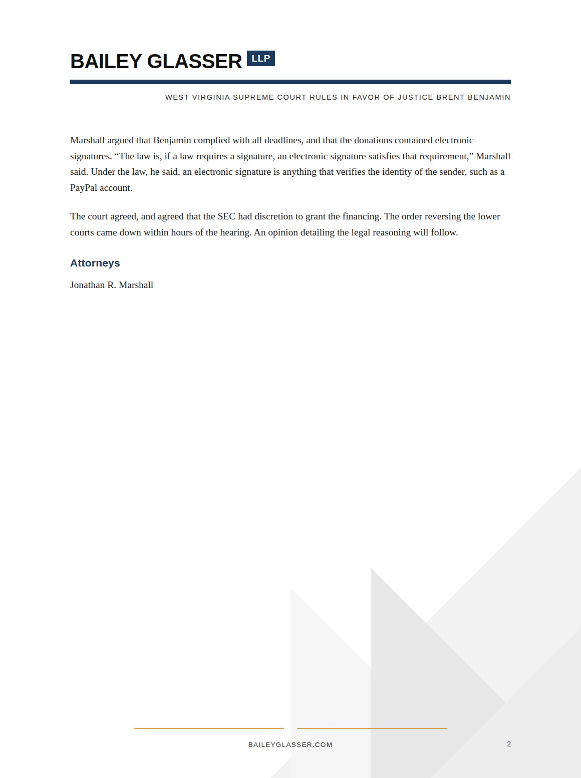Bailey Glasser LLP
West Virginia Supreme Court Rules in Favor of Justice Brent Benjamin
Marshall argued that Benjamin complied with all deadlines, and that the donations contained electronic signatures. “The law is, if a law requires a signature, an electronic signature satisfies that requirement,” Marshall said. Under the law, he said, an electronic signature is anything that verifies the identity of the sender, such as a PayPal account.
The court agreed, and agreed that the SEC had discretion to grant the financing. The order reversing the lower courts came down within hours of the hearing. An opinion detailing the legal reasoning will follow.
Attorneys
Jonathan R. Marshall
BaileyGlasser.com 2